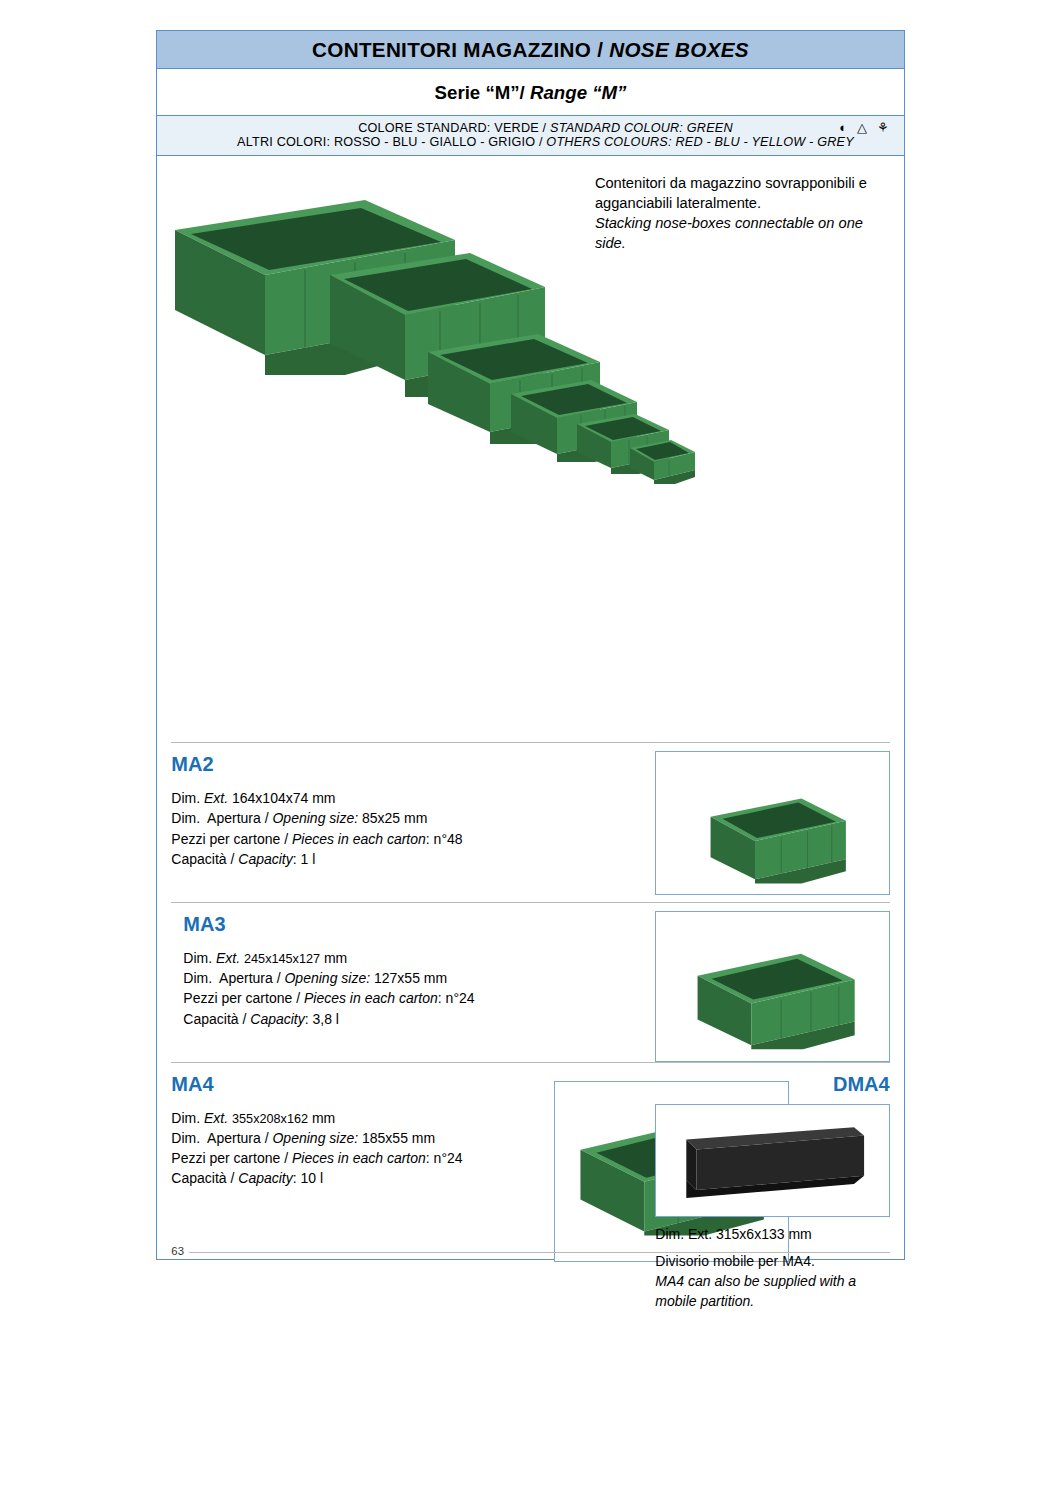CONTENITORI MAGAZZINO / NOSE BOXES
Serie “M”/ Range “M”
◐ △ ⚘
COLORE STANDARD: VERDE / STANDARD COLOUR: GREEN
ALTRI COLORI: ROSSO - BLU - GIALLO - GRIGIO / OTHERS COLOURS: RED - BLU - YELLOW - GREY
Contenitori da magazzino sovrapponibili e agganciabili lateralmente.
Stacking nose-boxes connectable on one side.
MA2
Dim. Ext. 164x104x74 mm
Dim. Apertura / Opening size: 85x25 mm
Pezzi per cartone / Pieces in each carton: n°48
Capacità / Capacity: 1 l
MA3
Dim. Ext. 245x145x127 mm
Dim. Apertura / Opening size: 127x55 mm
Pezzi per cartone / Pieces in each carton: n°24
Capacità / Capacity: 3,8 l
MA4
Dim. Ext. 355x208x162 mm
Dim. Apertura / Opening size: 185x55 mm
Pezzi per cartone / Pieces in each carton: n°24
Capacità / Capacity: 10 l
DMA4
Dim. Ext. 315x6x133 mm
Divisorio mobile per MA4.
MA4 can also be supplied with a mobile partition.
63